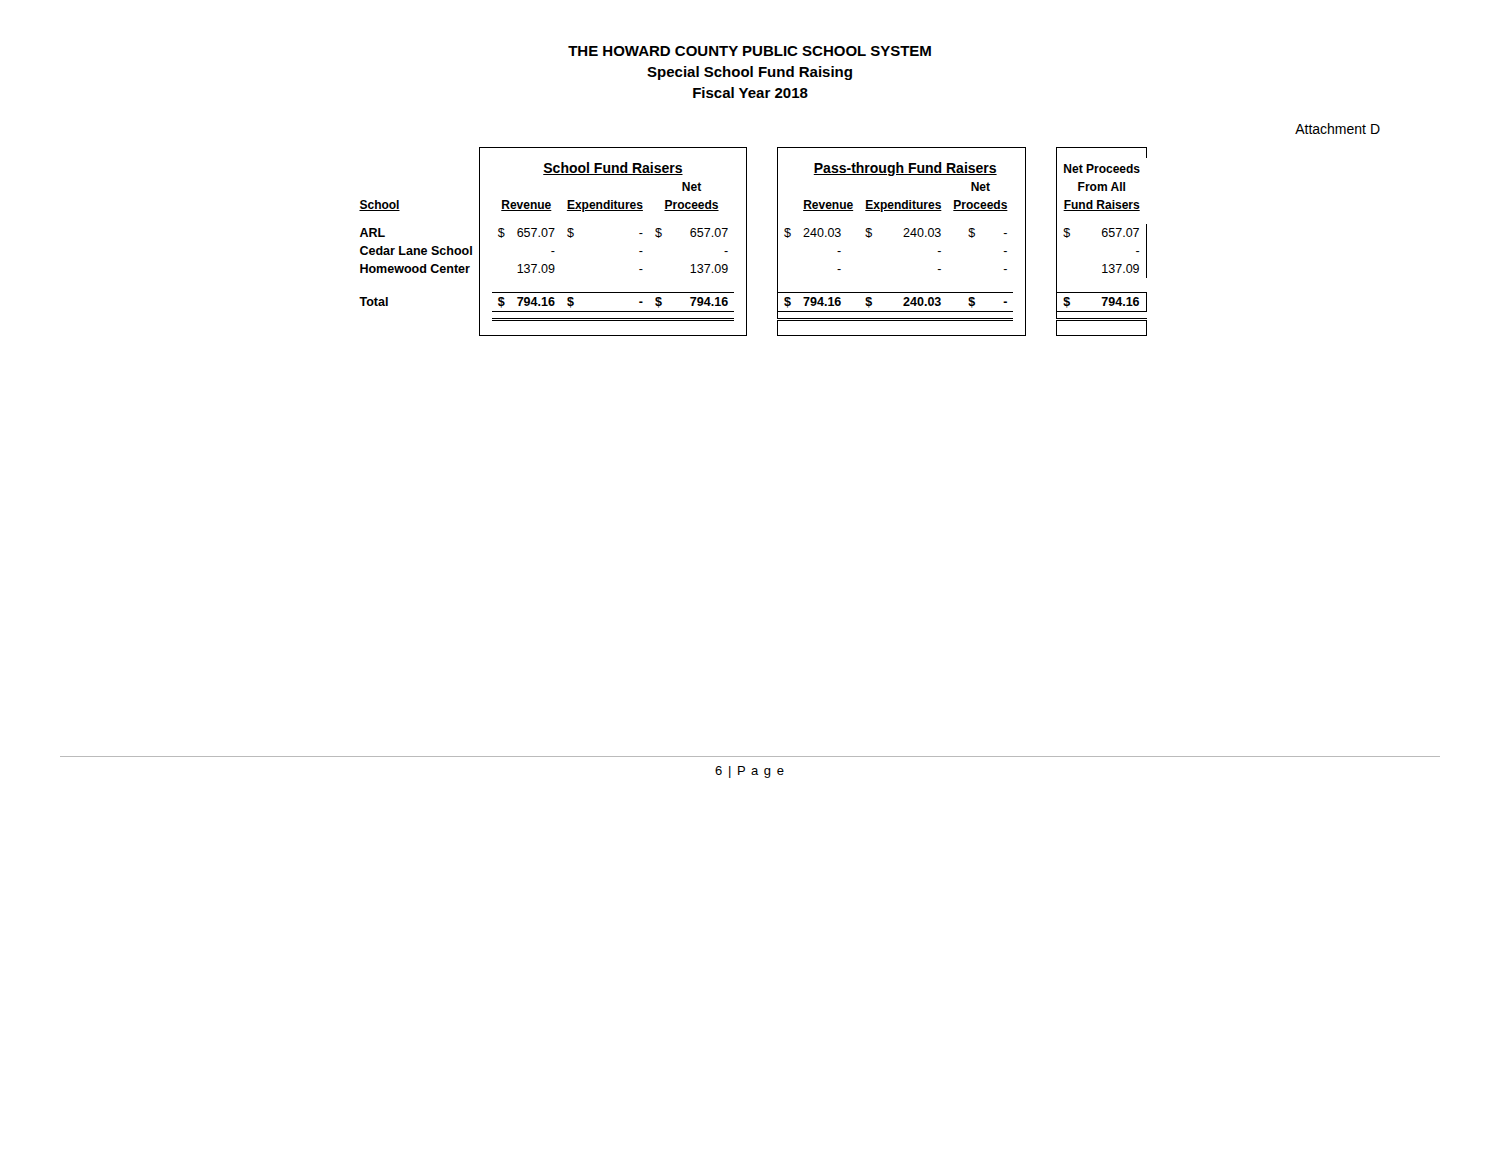THE HOWARD COUNTY PUBLIC SCHOOL SYSTEM
Special School Fund Raising
Fiscal Year 2018
Attachment D
| | | School Fund Raisers | | | | Pass-through Fund Raisers | | | Net Proceeds |
| | | | | Net | | | | | | Net | | | From All |
| School | | Revenue | Expenditures | Proceeds | | | | Revenue | Expenditures | Proceeds | | | Fund Raisers |
| ARL | | $ | 657.07 | $ | - | $ 657.07 | | | $ | 240.03 | | $ | 240.03 | $ - | | | $ | 657.07 |
| Cedar Lane School | | | - | | - | - | | | | - | | | - | - | | | | - |
| Homewood Center | | | 137.09 | | - | 137.09 | | | | - | | | - | - | | | | 137.09 |
| Total | | $ | 794.16 | $ | - | $ 794.16 | | | $ | 794.16 | | $ | 240.03 | $ - | | | $ | 794.16 |
6 | P a g e